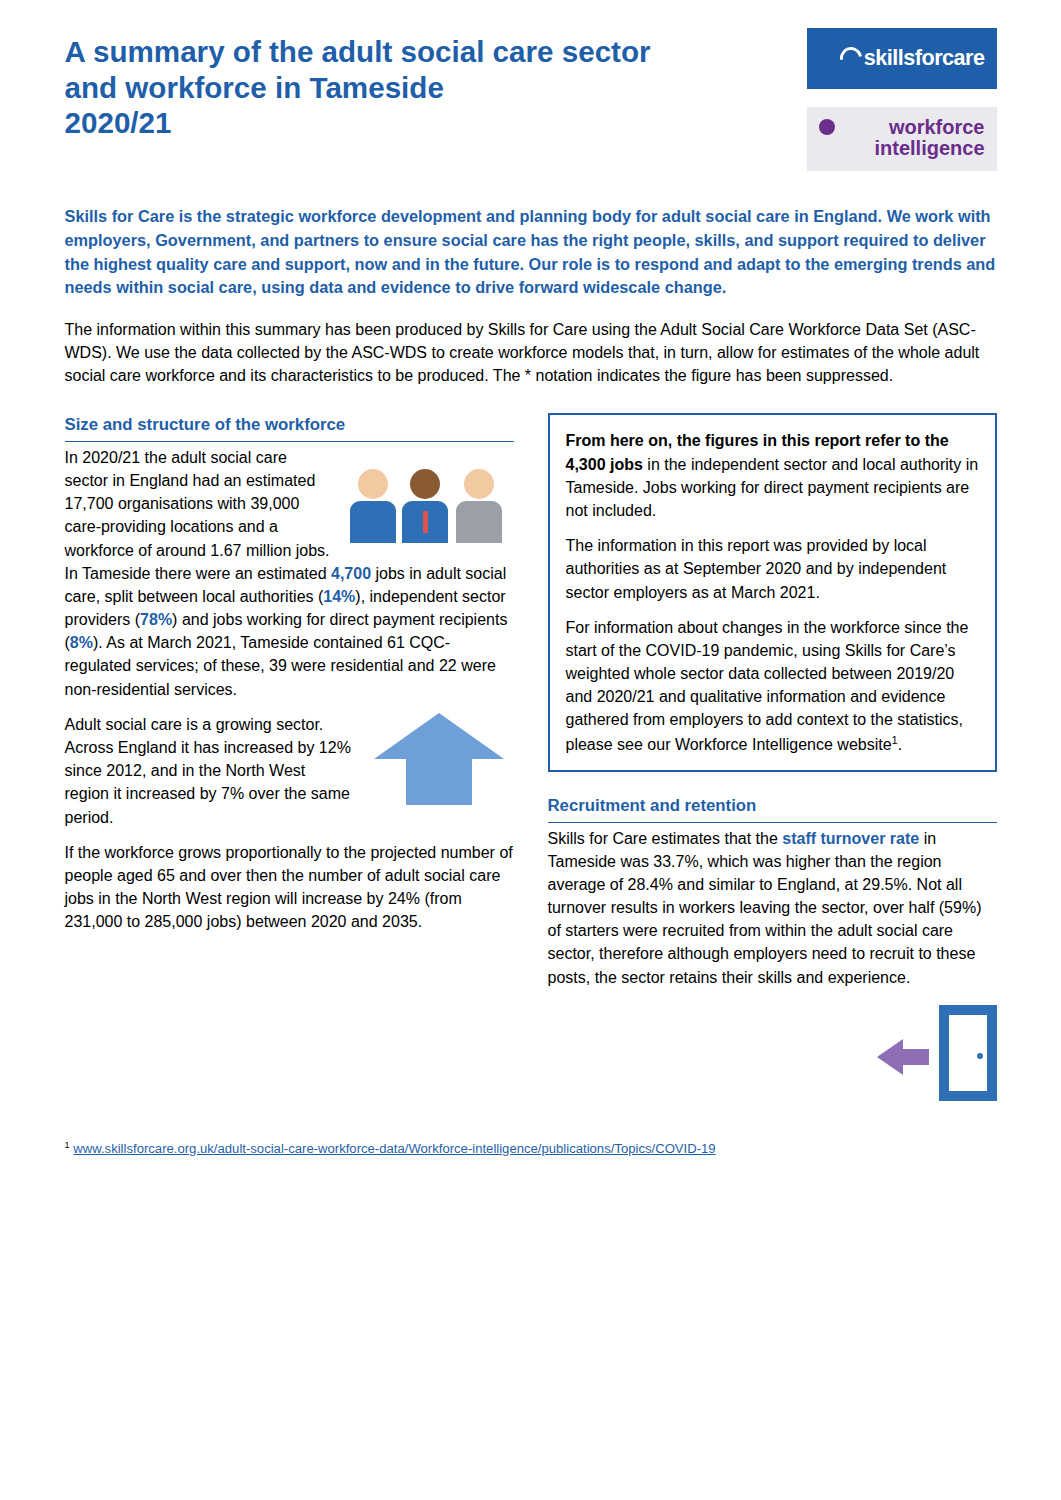A summary of the adult social care sector
and workforce in Tameside
2020/21
skillsforcare
workforce
intelligence
Skills for Care is the strategic workforce development and planning body for adult social care in England. We work with employers, Government, and partners to ensure social care has the right people, skills, and support required to deliver the highest quality care and support, now and in the future. Our role is to respond and adapt to the emerging trends and needs within social care, using data and evidence to drive forward widescale change.
The information within this summary has been produced by Skills for Care using the Adult Social Care Workforce Data Set (ASC-WDS). We use the data collected by the ASC-WDS to create workforce models that, in turn, allow for estimates of the whole adult social care workforce and its characteristics to be produced. The * notation indicates the figure has been suppressed.
Size and structure of the workforce
In 2020/21 the adult social care sector in England had an estimated 17,700 organisations with 39,000 care-providing locations and a workforce of around 1.67 million jobs. In Tameside there were an estimated 4,700 jobs in adult social care, split between local authorities (14%), independent sector providers (78%) and jobs working for direct payment recipients (8%). As at March 2021, Tameside contained 61 CQC-regulated services; of these, 39 were residential and 22 were non-residential services.
7%
Adult social care is a growing sector. Across England it has increased by 12% since 2012, and in the North West region it increased by 7% over the same period.
If the workforce grows proportionally to the projected number of people aged 65 and over then the number of adult social care jobs in the North West region will increase by 24% (from 231,000 to 285,000 jobs) between 2020 and 2035.
From here on, the figures in this report refer to the 4,300 jobs in the independent sector and local authority in Tameside. Jobs working for direct payment recipients are not included.
The information in this report was provided by local authorities as at September 2020 and by independent sector employers as at March 2021.
For information about changes in the workforce since the start of the COVID-19 pandemic, using Skills for Care’s weighted whole sector data collected between 2019/20 and 2020/21 and qualitative information and evidence gathered from employers to add context to the statistics, please see our Workforce Intelligence website1.
Recruitment and retention
Skills for Care estimates that the staff turnover rate in Tameside was 33.7%, which was higher than the region average of 28.4% and similar to England, at 29.5%. Not all turnover results in workers leaving the sector, over half (59%) of starters were recruited from within the adult social care sector, therefore although employers need to recruit to these posts, the sector retains their skills and experience.
1 www.skillsforcare.org.uk/adult-social-care-workforce-data/Workforce-intelligence/publications/Topics/COVID-19